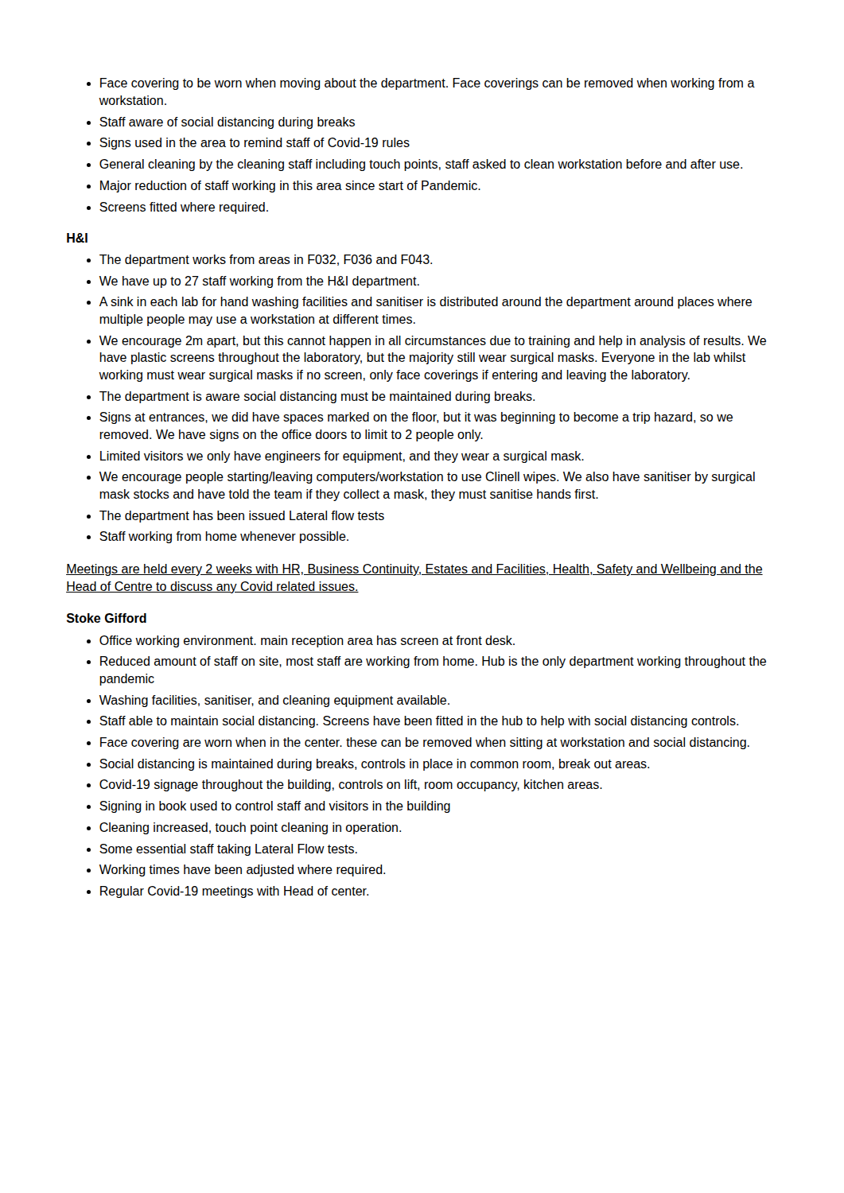Face covering to be worn when moving about the department. Face coverings can be removed when working from a workstation.
Staff aware of social distancing during breaks
Signs used in the area to remind staff of Covid-19 rules
General cleaning by the cleaning staff including touch points, staff asked to clean workstation before and after use.
Major reduction of staff working in this area since start of Pandemic.
Screens fitted where required.
H&I
The department works from areas in F032, F036 and F043.
We have up to 27 staff working from the H&I department.
A sink in each lab for hand washing facilities and sanitiser is distributed around the department around places where multiple people may use a workstation at different times.
We encourage 2m apart, but this cannot happen in all circumstances due to training and help in analysis of results. We have plastic screens throughout the laboratory, but the majority still wear surgical masks. Everyone in the lab whilst working must wear surgical masks if no screen, only face coverings if entering and leaving the laboratory.
The department is aware social distancing must be maintained during breaks.
Signs at entrances, we did have spaces marked on the floor, but it was beginning to become a trip hazard, so we removed. We have signs on the office doors to limit to 2 people only.
Limited visitors we only have engineers for equipment, and they wear a surgical mask.
We encourage people starting/leaving computers/workstation to use Clinell wipes. We also have sanitiser by surgical mask stocks and have told the team if they collect a mask, they must sanitise hands first.
The department has been issued Lateral flow tests
Staff working from home whenever possible.
Meetings are held every 2 weeks with HR, Business Continuity, Estates and Facilities, Health, Safety and Wellbeing and the Head of Centre to discuss any Covid related issues.
Stoke Gifford
Office working environment. main reception area has screen at front desk.
Reduced amount of staff on site, most staff are working from home. Hub is the only department working throughout the pandemic
Washing facilities, sanitiser, and cleaning equipment available.
Staff able to maintain social distancing. Screens have been fitted in the hub to help with social distancing controls.
Face covering are worn when in the center. these can be removed when sitting at workstation and social distancing.
Social distancing is maintained during breaks, controls in place in common room, break out areas.
Covid-19 signage throughout the building, controls on lift, room occupancy, kitchen areas.
Signing in book used to control staff and visitors in the building
Cleaning increased, touch point cleaning in operation.
Some essential staff taking Lateral Flow tests.
Working times have been adjusted where required.
Regular Covid-19 meetings with Head of center.